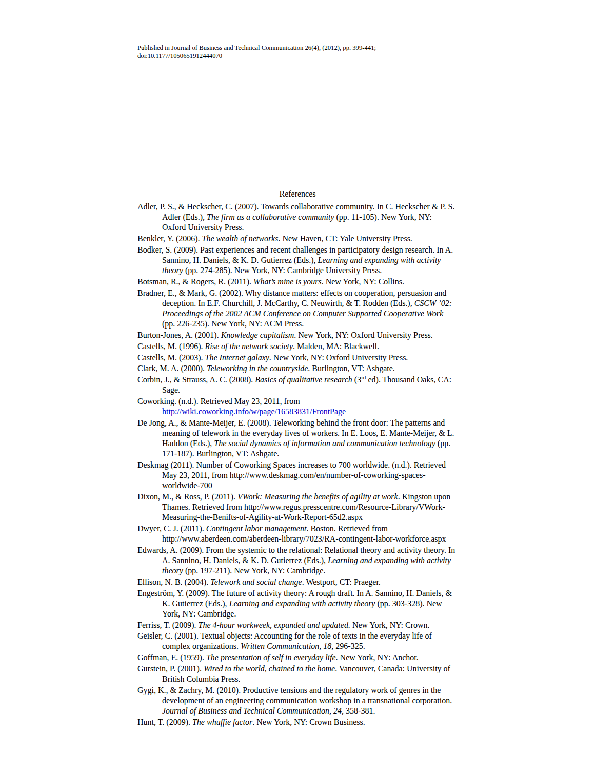Published in Journal of Business and Technical Communication 26(4), (2012), pp. 399-441; doi:10.1177/1050651912444070
References
Adler, P. S., & Heckscher, C. (2007). Towards collaborative community. In C. Heckscher & P. S. Adler (Eds.), The firm as a collaborative community (pp. 11-105). New York, NY: Oxford University Press.
Benkler, Y. (2006). The wealth of networks. New Haven, CT: Yale University Press.
Bodker, S. (2009). Past experiences and recent challenges in participatory design research. In A. Sannino, H. Daniels, & K. D. Gutierrez (Eds.), Learning and expanding with activity theory (pp. 274-285). New York, NY: Cambridge University Press.
Botsman, R., & Rogers, R. (2011). What’s mine is yours. New York, NY: Collins.
Bradner, E., & Mark, G. (2002). Why distance matters: effects on cooperation, persuasion and deception. In E.F. Churchill, J. McCarthy, C. Neuwirth, & T. Rodden (Eds.), CSCW ’02: Proceedings of the 2002 ACM Conference on Computer Supported Cooperative Work (pp. 226-235). New York, NY: ACM Press.
Burton-Jones, A. (2001). Knowledge capitalism. New York, NY: Oxford University Press.
Castells, M. (1996). Rise of the network society. Malden, MA: Blackwell.
Castells, M. (2003). The Internet galaxy. New York, NY: Oxford University Press.
Clark, M. A. (2000). Teleworking in the countryside. Burlington, VT: Ashgate.
Corbin, J., & Strauss, A. C. (2008). Basics of qualitative research (3rd ed). Thousand Oaks, CA: Sage.
Coworking. (n.d.). Retrieved May 23, 2011, from http://wiki.coworking.info/w/page/16583831/FrontPage
De Jong, A., & Mante-Meijer, E. (2008). Teleworking behind the front door: The patterns and meaning of telework in the everyday lives of workers. In E. Loos, E. Mante-Meijer, & L. Haddon (Eds.), The social dynamics of information and communication technology (pp. 171-187). Burlington, VT: Ashgate.
Deskmag (2011). Number of Coworking Spaces increases to 700 worldwide. (n.d.). Retrieved May 23, 2011, from http://www.deskmag.com/en/number-of-coworking-spaces-worldwide-700
Dixon, M., & Ross, P. (2011). VWork: Measuring the benefits of agility at work. Kingston upon Thames. Retrieved from http://www.regus.presscentre.com/Resource-Library/VWork-Measuring-the-Benifts-of-Agility-at-Work-Report-65d2.aspx
Dwyer, C. J. (2011). Contingent labor management. Boston. Retrieved from http://www.aberdeen.com/aberdeen-library/7023/RA-contingent-labor-workforce.aspx
Edwards, A. (2009). From the systemic to the relational: Relational theory and activity theory. In A. Sannino, H. Daniels, & K. D. Gutierrez (Eds.), Learning and expanding with activity theory (pp. 197-211). New York, NY: Cambridge.
Ellison, N. B. (2004). Telework and social change. Westport, CT: Praeger.
Engeström, Y. (2009). The future of activity theory: A rough draft. In A. Sannino, H. Daniels, & K. Gutierrez (Eds.), Learning and expanding with activity theory (pp. 303-328). New York, NY: Cambridge.
Ferriss, T. (2009). The 4-hour workweek, expanded and updated. New York, NY: Crown.
Geisler, C. (2001). Textual objects: Accounting for the role of texts in the everyday life of complex organizations. Written Communication, 18, 296-325.
Goffman, E. (1959). The presentation of self in everyday life. New York, NY: Anchor.
Gurstein, P. (2001). Wired to the world, chained to the home. Vancouver, Canada: University of British Columbia Press.
Gygi, K., & Zachry, M. (2010). Productive tensions and the regulatory work of genres in the development of an engineering communication workshop in a transnational corporation. Journal of Business and Technical Communication, 24, 358-381.
Hunt, T. (2009). The whuffie factor. New York, NY: Crown Business.